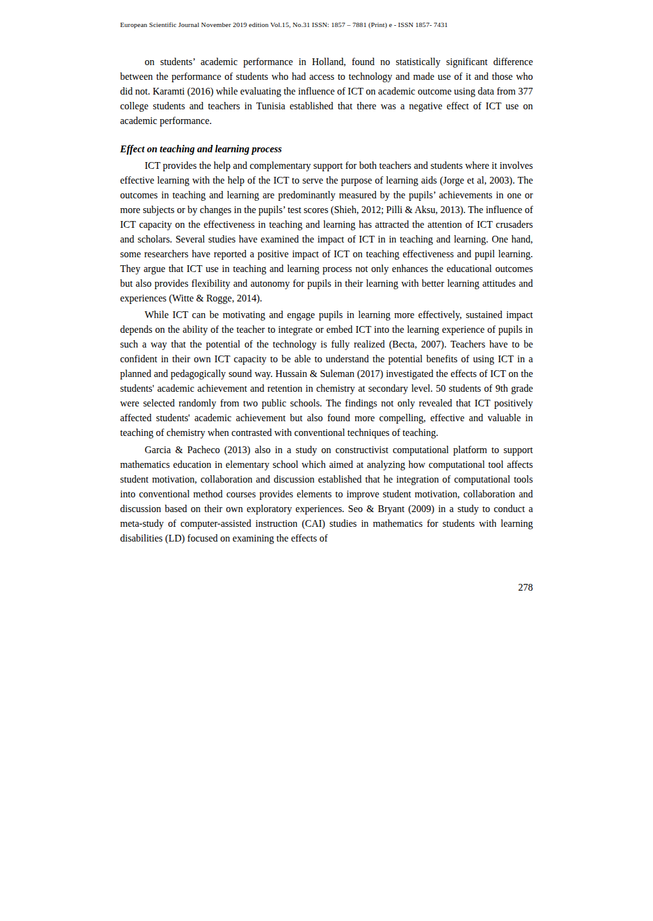European Scientific Journal November 2019 edition Vol.15, No.31 ISSN: 1857 – 7881 (Print) e - ISSN 1857- 7431
on students’ academic performance in Holland, found no statistically significant difference between the performance of students who had access to technology and made use of it and those who did not. Karamti (2016) while evaluating the influence of ICT on academic outcome using data from 377 college students and teachers in Tunisia established that there was a negative effect of ICT use on academic performance.
Effect on teaching and learning process
ICT provides the help and complementary support for both teachers and students where it involves effective learning with the help of the ICT to serve the purpose of learning aids (Jorge et al, 2003). The outcomes in teaching and learning are predominantly measured by the pupils’ achievements in one or more subjects or by changes in the pupils’ test scores (Shieh, 2012; Pilli & Aksu, 2013). The influence of ICT capacity on the effectiveness in teaching and learning has attracted the attention of ICT crusaders and scholars. Several studies have examined the impact of ICT in in teaching and learning. One hand, some researchers have reported a positive impact of ICT on teaching effectiveness and pupil learning. They argue that ICT use in teaching and learning process not only enhances the educational outcomes but also provides flexibility and autonomy for pupils in their learning with better learning attitudes and experiences (Witte & Rogge, 2014).
While ICT can be motivating and engage pupils in learning more effectively, sustained impact depends on the ability of the teacher to integrate or embed ICT into the learning experience of pupils in such a way that the potential of the technology is fully realized (Becta, 2007). Teachers have to be confident in their own ICT capacity to be able to understand the potential benefits of using ICT in a planned and pedagogically sound way. Hussain & Suleman (2017) investigated the effects of ICT on the students' academic achievement and retention in chemistry at secondary level. 50 students of 9th grade were selected randomly from two public schools. The findings not only revealed that ICT positively affected students' academic achievement but also found more compelling, effective and valuable in teaching of chemistry when contrasted with conventional techniques of teaching.
Garcia & Pacheco (2013) also in a study on constructivist computational platform to support mathematics education in elementary school which aimed at analyzing how computational tool affects student motivation, collaboration and discussion established that he integration of computational tools into conventional method courses provides elements to improve student motivation, collaboration and discussion based on their own exploratory experiences. Seo & Bryant (2009) in a study to conduct a meta-study of computer-assisted instruction (CAI) studies in mathematics for students with learning disabilities (LD) focused on examining the effects of
278